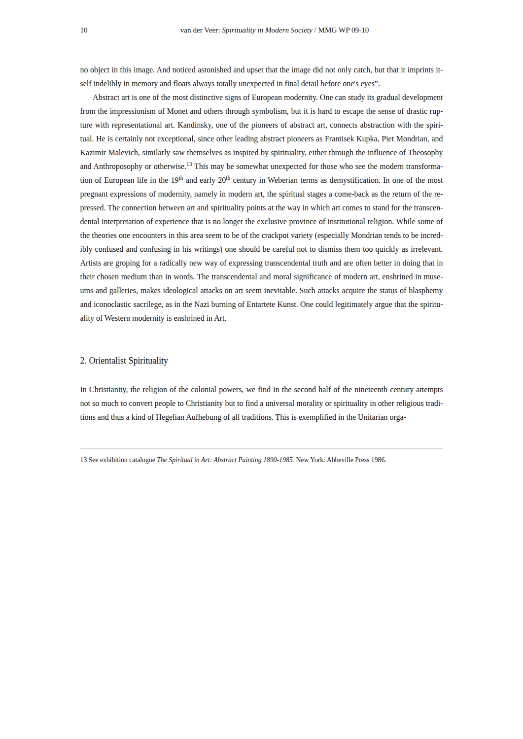10 van der Veer: Spirituality in Modern Society / MMG WP 09-10
no object in this image. And noticed astonished and upset that the image did not only catch, but that it imprints itself indelibly in memory and floats always totally unexpected in final detail before one's eyes”.
Abstract art is one of the most distinctive signs of European modernity. One can study its gradual development from the impressionism of Monet and others through symbolism, but it is hard to escape the sense of drastic rupture with representational art. Kandinsky, one of the pioneers of abstract art, connects abstraction with the spiritual. He is certainly not exceptional, since other leading abstract pioneers as Frantisek Kupka, Piet Mondrian, and Kazimir Malevich, similarly saw themselves as inspired by spirituality, either through the influence of Theosophy and Anthroposophy or otherwise.13 This may be somewhat unexpected for those who see the modern transformation of European life in the 19th and early 20th century in Weberian terms as demystification. In one of the most pregnant expressions of modernity, namely in modern art, the spiritual stages a come-back as the return of the repressed. The connection between art and spirituality points at the way in which art comes to stand for the transcendental interpretation of experience that is no longer the exclusive province of institutional religion. While some of the theories one encounters in this area seem to be of the crackpot variety (especially Mondrian tends to be incredibly confused and confusing in his writings) one should be careful not to dismiss them too quickly as irrelevant. Artists are groping for a radically new way of expressing transcendental truth and are often better in doing that in their chosen medium than in words. The transcendental and moral significance of modern art, enshrined in museums and galleries, makes ideological attacks on art seem inevitable. Such attacks acquire the status of blasphemy and iconoclastic sacrilege, as in the Nazi burning of Entartete Kunst. One could legitimately argue that the spirituality of Western modernity is enshrined in Art.
2. Orientalist Spirituality
In Christianity, the religion of the colonial powers, we find in the second half of the nineteenth century attempts not so much to convert people to Christianity but to find a universal morality or spirituality in other religious traditions and thus a kind of Hegelian Aufhebung of all traditions. This is exemplified in the Unitarian orga-
13 See exhibition catalogue The Spiritual in Art: Abstract Painting 1890-1985. New York: Abbeville Press 1986.